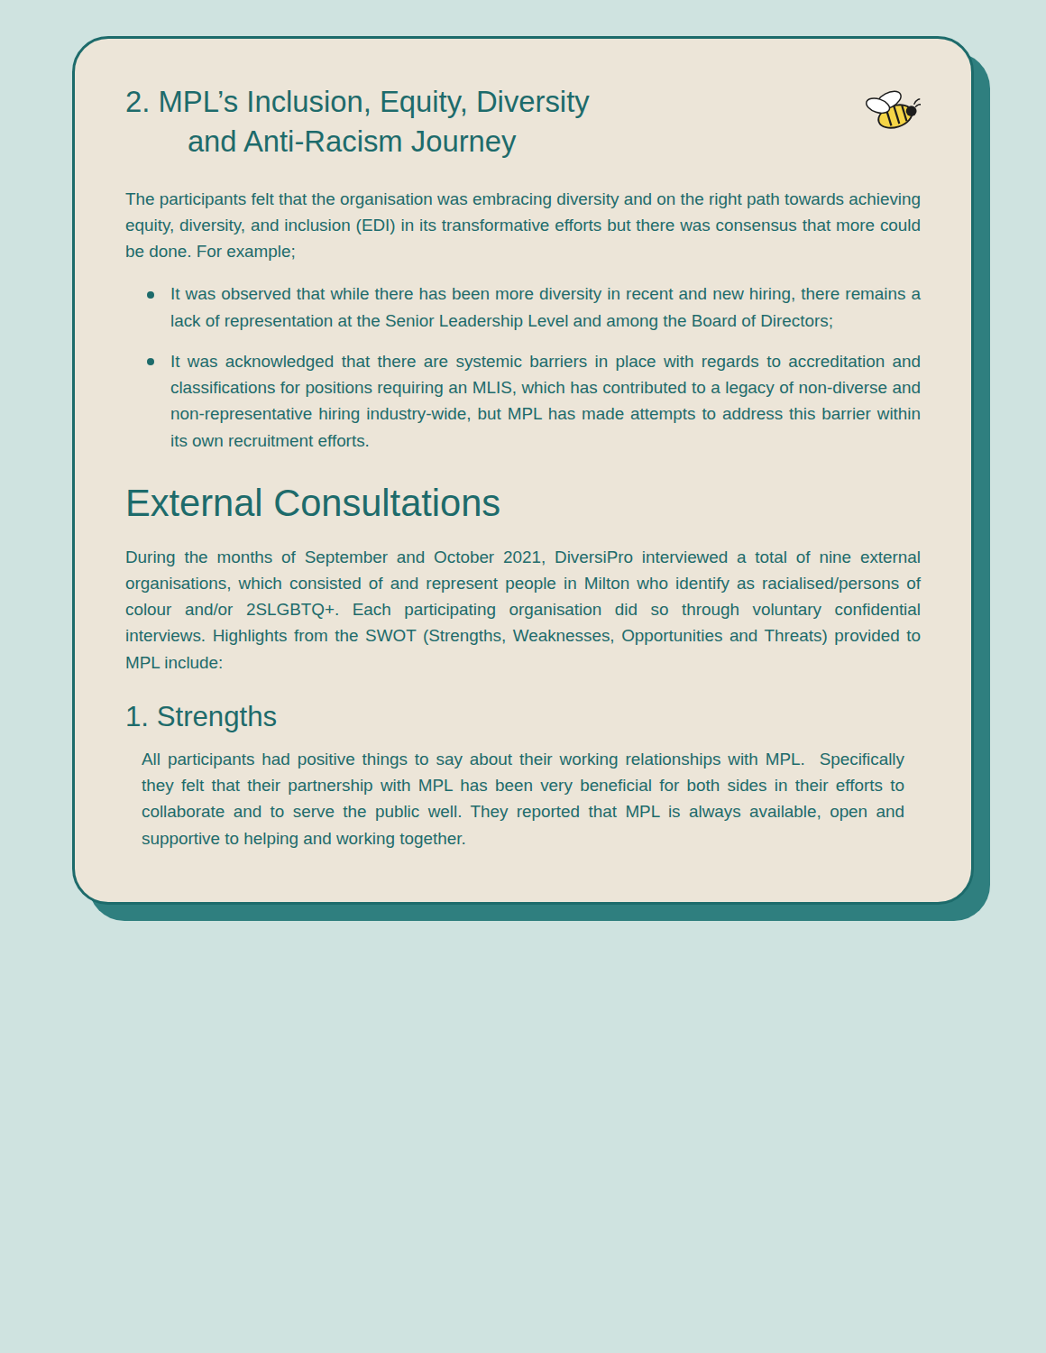2. MPL’s Inclusion, Equity, Diversity and Anti-Racism Journey
The participants felt that the organisation was embracing diversity and on the right path towards achieving equity, diversity, and inclusion (EDI) in its transformative efforts but there was consensus that more could be done. For example;
It was observed that while there has been more diversity in recent and new hiring, there remains a lack of representation at the Senior Leadership Level and among the Board of Directors;
It was acknowledged that there are systemic barriers in place with regards to accreditation and classifications for positions requiring an MLIS, which has contributed to a legacy of non-diverse and non-representative hiring industry-wide, but MPL has made attempts to address this barrier within its own recruitment efforts.
External Consultations
During the months of September and October 2021, DiversiPro interviewed a total of nine external organisations, which consisted of and represent people in Milton who identify as racialised/persons of colour and/or 2SLGBTQ+. Each participating organisation did so through voluntary confidential interviews. Highlights from the SWOT (Strengths, Weaknesses, Opportunities and Threats) provided to MPL include:
1. Strengths
All participants had positive things to say about their working relationships with MPL. Specifically they felt that their partnership with MPL has been very beneficial for both sides in their efforts to collaborate and to serve the public well. They reported that MPL is always available, open and supportive to helping and working together.